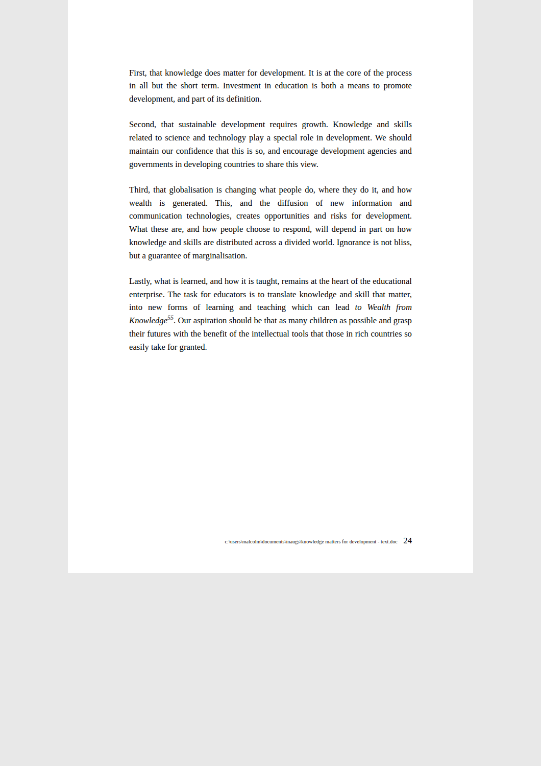First, that knowledge does matter for development. It is at the core of the process in all but the short term. Investment in education is both a means to promote development, and part of its definition.
Second, that sustainable development requires growth. Knowledge and skills related to science and technology play a special role in development. We should maintain our confidence that this is so, and encourage development agencies and governments in developing countries to share this view.
Third, that globalisation is changing what people do, where they do it, and how wealth is generated. This, and the diffusion of new information and communication technologies, creates opportunities and risks for development. What these are, and how people choose to respond, will depend in part on how knowledge and skills are distributed across a divided world. Ignorance is not bliss, but a guarantee of marginalisation.
Lastly, what is learned, and how it is taught, remains at the heart of the educational enterprise. The task for educators is to translate knowledge and skill that matter, into new forms of learning and teaching which can lead to Wealth from Knowledge55. Our aspiration should be that as many children as possible and grasp their futures with the benefit of the intellectual tools that those in rich countries so easily take for granted.
c:\users\malcolm\documents\inaugs\knowledge matters for development - text.doc 24